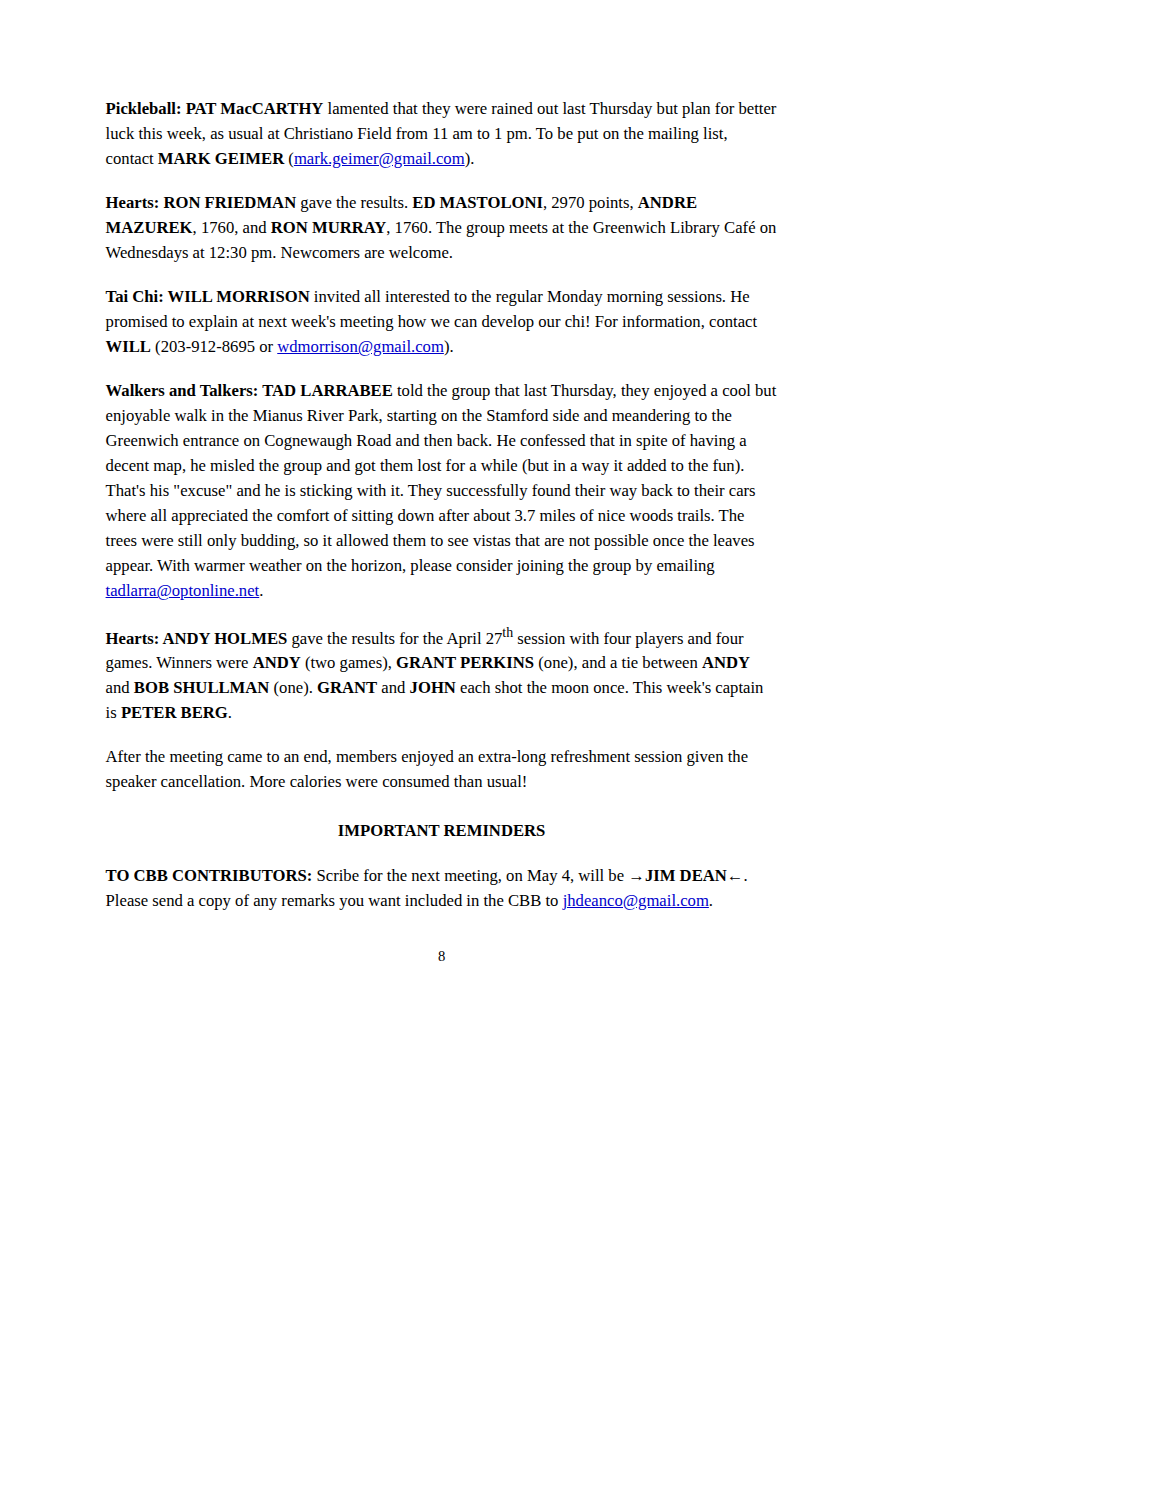Pickleball: PAT MacCARTHY lamented that they were rained out last Thursday but plan for better luck this week, as usual at Christiano Field from 11 am to 1 pm. To be put on the mailing list, contact MARK GEIMER (mark.geimer@gmail.com).
Hearts: RON FRIEDMAN gave the results. ED MASTOLONI, 2970 points, ANDRE MAZUREK, 1760, and RON MURRAY, 1760. The group meets at the Greenwich Library Café on Wednesdays at 12:30 pm. Newcomers are welcome.
Tai Chi: WILL MORRISON invited all interested to the regular Monday morning sessions. He promised to explain at next week's meeting how we can develop our chi! For information, contact WILL (203-912-8695 or wdmorrison@gmail.com).
Walkers and Talkers: TAD LARRABEE told the group that last Thursday, they enjoyed a cool but enjoyable walk in the Mianus River Park, starting on the Stamford side and meandering to the Greenwich entrance on Cognewaugh Road and then back. He confessed that in spite of having a decent map, he misled the group and got them lost for a while (but in a way it added to the fun). That's his "excuse" and he is sticking with it. They successfully found their way back to their cars where all appreciated the comfort of sitting down after about 3.7 miles of nice woods trails. The trees were still only budding, so it allowed them to see vistas that are not possible once the leaves appear. With warmer weather on the horizon, please consider joining the group by emailing tadlarra@optonline.net.
Hearts: ANDY HOLMES gave the results for the April 27th session with four players and four games. Winners were ANDY (two games), GRANT PERKINS (one), and a tie between ANDY and BOB SHULLMAN (one). GRANT and JOHN each shot the moon once. This week's captain is PETER BERG.
After the meeting came to an end, members enjoyed an extra-long refreshment session given the speaker cancellation. More calories were consumed than usual!
IMPORTANT REMINDERS
TO CBB CONTRIBUTORS: Scribe for the next meeting, on May 4, will be →JIM DEAN←. Please send a copy of any remarks you want included in the CBB to jhdeanco@gmail.com.
8